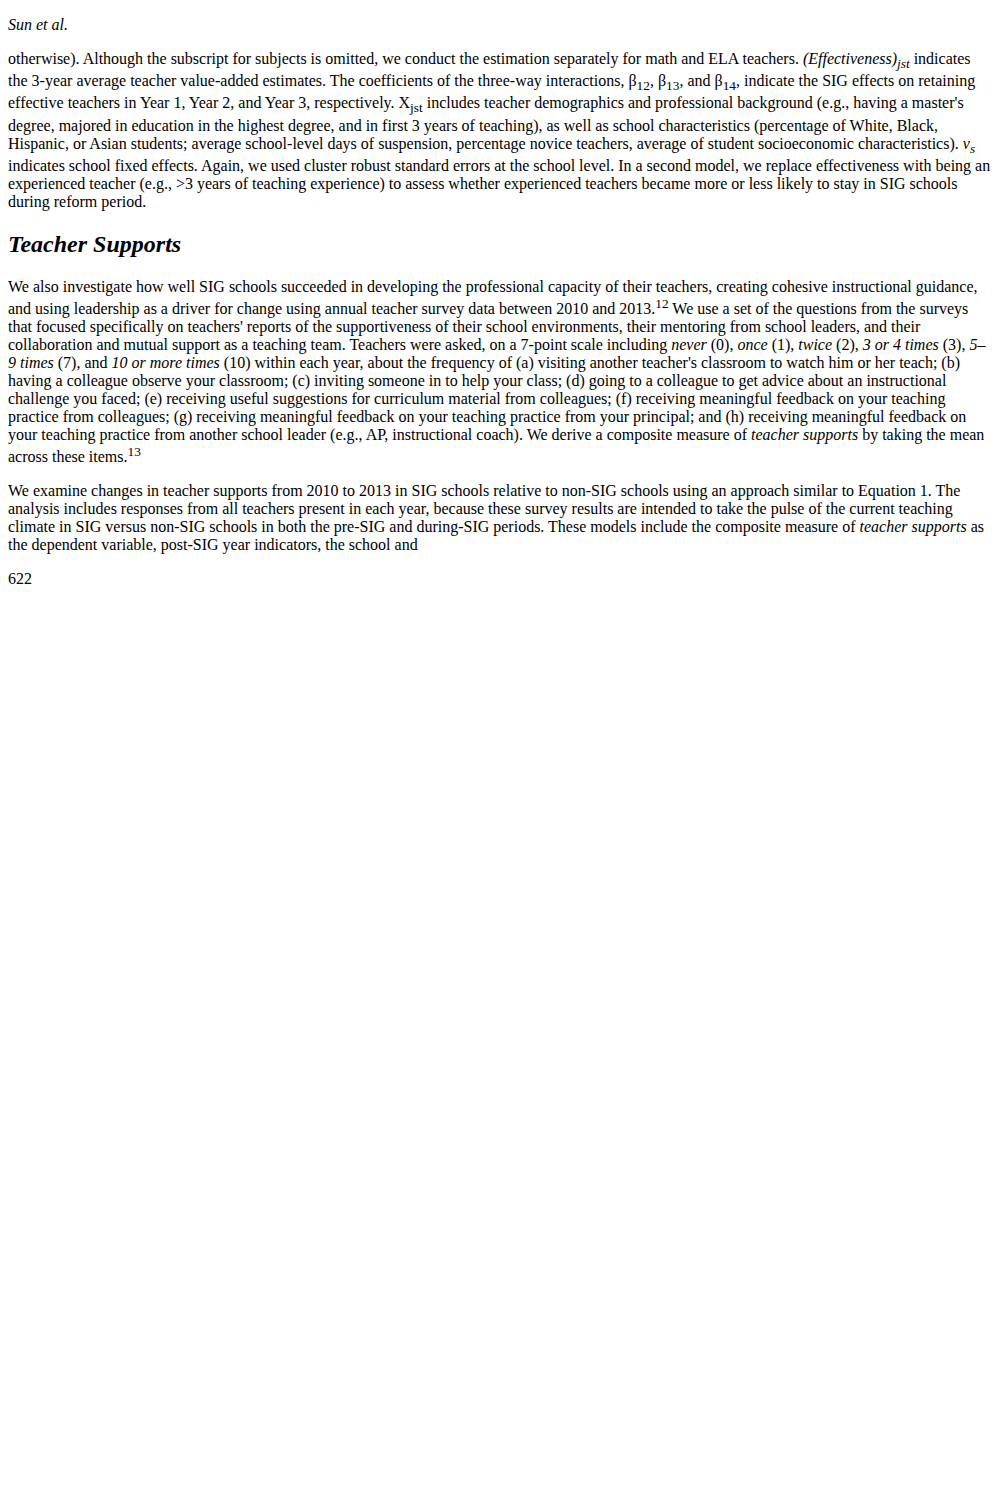Sun et al.
otherwise). Although the subscript for subjects is omitted, we conduct the estimation separately for math and ELA teachers. (Effectiveness)jst indicates the 3-year average teacher value-added estimates. The coefficients of the three-way interactions, β12, β13, and β14, indicate the SIG effects on retaining effective teachers in Year 1, Year 2, and Year 3, respectively. Xjst includes teacher demographics and professional background (e.g., having a master's degree, majored in education in the highest degree, and in first 3 years of teaching), as well as school characteristics (percentage of White, Black, Hispanic, or Asian students; average school-level days of suspension, percentage novice teachers, average of student socioeconomic characteristics). νs indicates school fixed effects. Again, we used cluster robust standard errors at the school level. In a second model, we replace effectiveness with being an experienced teacher (e.g., >3 years of teaching experience) to assess whether experienced teachers became more or less likely to stay in SIG schools during reform period.
Teacher Supports
We also investigate how well SIG schools succeeded in developing the professional capacity of their teachers, creating cohesive instructional guidance, and using leadership as a driver for change using annual teacher survey data between 2010 and 2013.12 We use a set of the questions from the surveys that focused specifically on teachers' reports of the supportiveness of their school environments, their mentoring from school leaders, and their collaboration and mutual support as a teaching team. Teachers were asked, on a 7-point scale including never (0), once (1), twice (2), 3 or 4 times (3), 5–9 times (7), and 10 or more times (10) within each year, about the frequency of (a) visiting another teacher's classroom to watch him or her teach; (b) having a colleague observe your classroom; (c) inviting someone in to help your class; (d) going to a colleague to get advice about an instructional challenge you faced; (e) receiving useful suggestions for curriculum material from colleagues; (f) receiving meaningful feedback on your teaching practice from colleagues; (g) receiving meaningful feedback on your teaching practice from your principal; and (h) receiving meaningful feedback on your teaching practice from another school leader (e.g., AP, instructional coach). We derive a composite measure of teacher supports by taking the mean across these items.13
We examine changes in teacher supports from 2010 to 2013 in SIG schools relative to non-SIG schools using an approach similar to Equation 1. The analysis includes responses from all teachers present in each year, because these survey results are intended to take the pulse of the current teaching climate in SIG versus non-SIG schools in both the pre-SIG and during-SIG periods. These models include the composite measure of teacher supports as the dependent variable, post-SIG year indicators, the school and
622